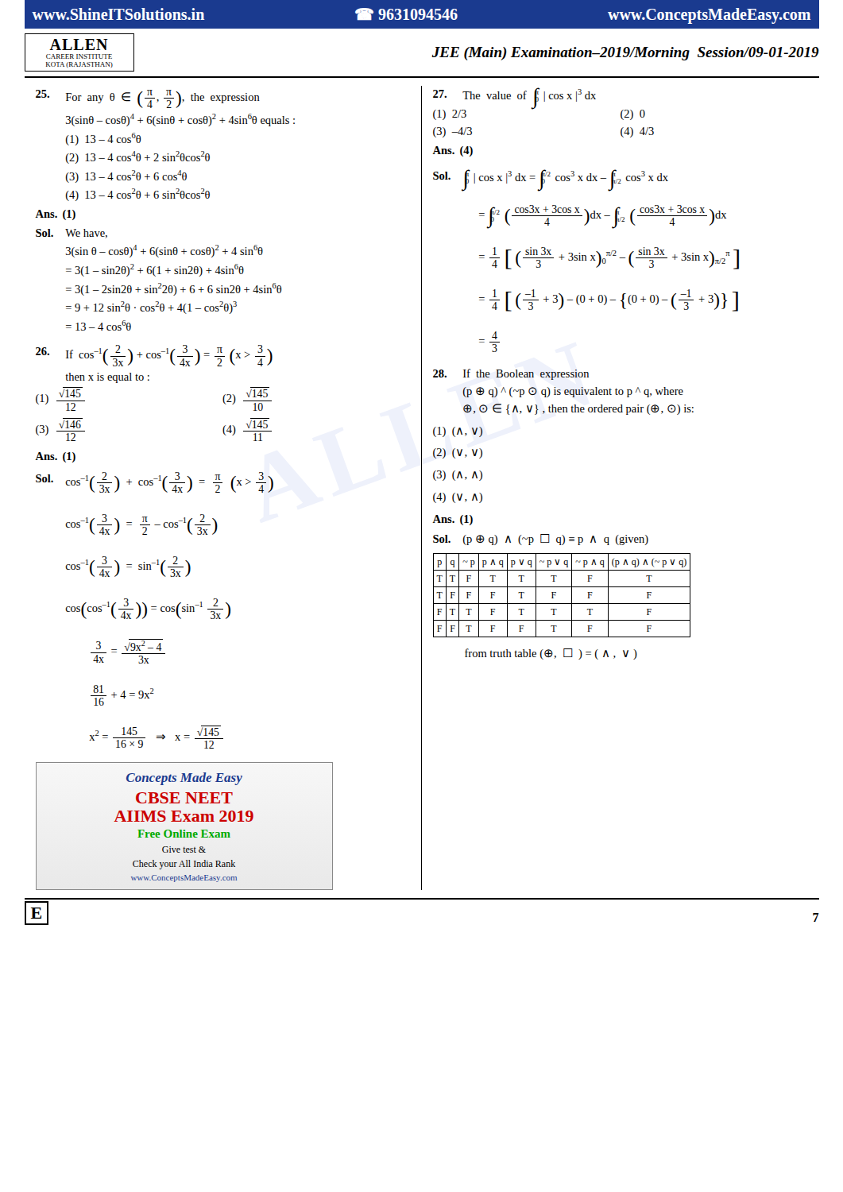ALLEN
www.ShineITSolutions.in ☎ 9631094546 www.ConceptsMadeEasy.com
ALLEN
CAREER INSTITUTE
KOTA (RAJASTHAN)
JEE (Main) Examination–2019/Morning Session/09-01-2019
25. For any θ ∈ (π 4, π 2), the expression
3(sinθ – cosθ)4 + 6(sinθ + cosθ)2 + 4sin6θ equals :
(1) 13 – 4 cos6θ
(2) 13 – 4 cos4θ + 2 sin2θcos2θ
(3) 13 – 4 cos2θ + 6 cos4θ
(4) 13 – 4 cos2θ + 6 sin2θcos2θ
Ans.(1)
Sol. We have,
3(sin θ – cosθ)4 + 6(sinθ + cosθ)2 + 4 sin6θ
= 3(1 – sin2θ)2 + 6(1 + sin2θ) + 4sin6θ
= 3(1 – 2sin2θ + sin22θ) + 6 + 6 sin2θ + 4sin6θ
= 9 + 12 sin2θ · cos2θ + 4(1 – cos2θ)3
= 13 – 4 cos6θ
26. If cos–1(23x) + cos–1(34x) = π 2 (x > 34)
then x is equal to :
(1) √14512
(2) √14510
(3) √14612
(4) √14511
Ans.(1)
Sol. cos–1(23x) + cos–1(34x) = π 2 (x > 34)
cos–1(34x) = π 2 – cos–1(23x)
cos–1(34x) = sin–1(23x)
cos(cos–1(34x)) = cos(sin–1 23x)
34x = √9x2 – 43x
8116 + 4 = 9x2
x2 = 14516 × 9 ⇒ x = √14512
Concepts Made Easy
CBSE NEET
AIIMS Exam 2019
Free Online Exam
Give test &
Check your All India Rank
www.ConceptsMadeEasy.com
27. The value of ∫π 0 | cos x |3 dx
(1) 2/3
(2) 0
(3) –4/3
(4) 4/3
Ans.(4)
Sol. ∫π 0 | cos x |3 dx = ∫π/20 cos3 x dx – ∫ππ/2 cos3 x dx
= ∫π/20 (cos3x + 3cos x 4) dx – ∫ππ/2 (cos3x + 3cos x 4) dx
= 14 [ (sin 3x 3 + 3sin x)0π/2 – (sin 3x 3 + 3sin x)π/2π ]
= 14 [ (–13 + 3) – (0 + 0) – {(0 + 0) – (–13 + 3)} ]
= 43
28. If the Boolean expression
(p ⊕ q) ^ (~p ⊙ q) is equivalent to p ^ q, where
⊕, ⊙ ∈ {∧, ∨} , then the ordered pair (⊕, ⊙) is:
(1) (∧, ∨)
(2) (∨, ∨)
(3) (∧, ∧)
(4) (∨, ∧)
Ans.(1)
Sol. (p ⊕ q) ∧ (~p ☐ q) ≡ p ∧ q (given)
| p | q | ~ p | p ∧ q | p ∨ q | ~ p ∨ q | ~ p ∧ q | (p ∧ q) ∧ (~ p ∨ q) |
| T | T | F | T | T | T | F | T |
| T | F | F | F | T | F | F | F |
| F | T | T | F | T | T | T | F |
| F | F | T | F | F | T | F | F |
from truth table (⊕, ☐ ) = ( ∧ , ∨ )
E
7